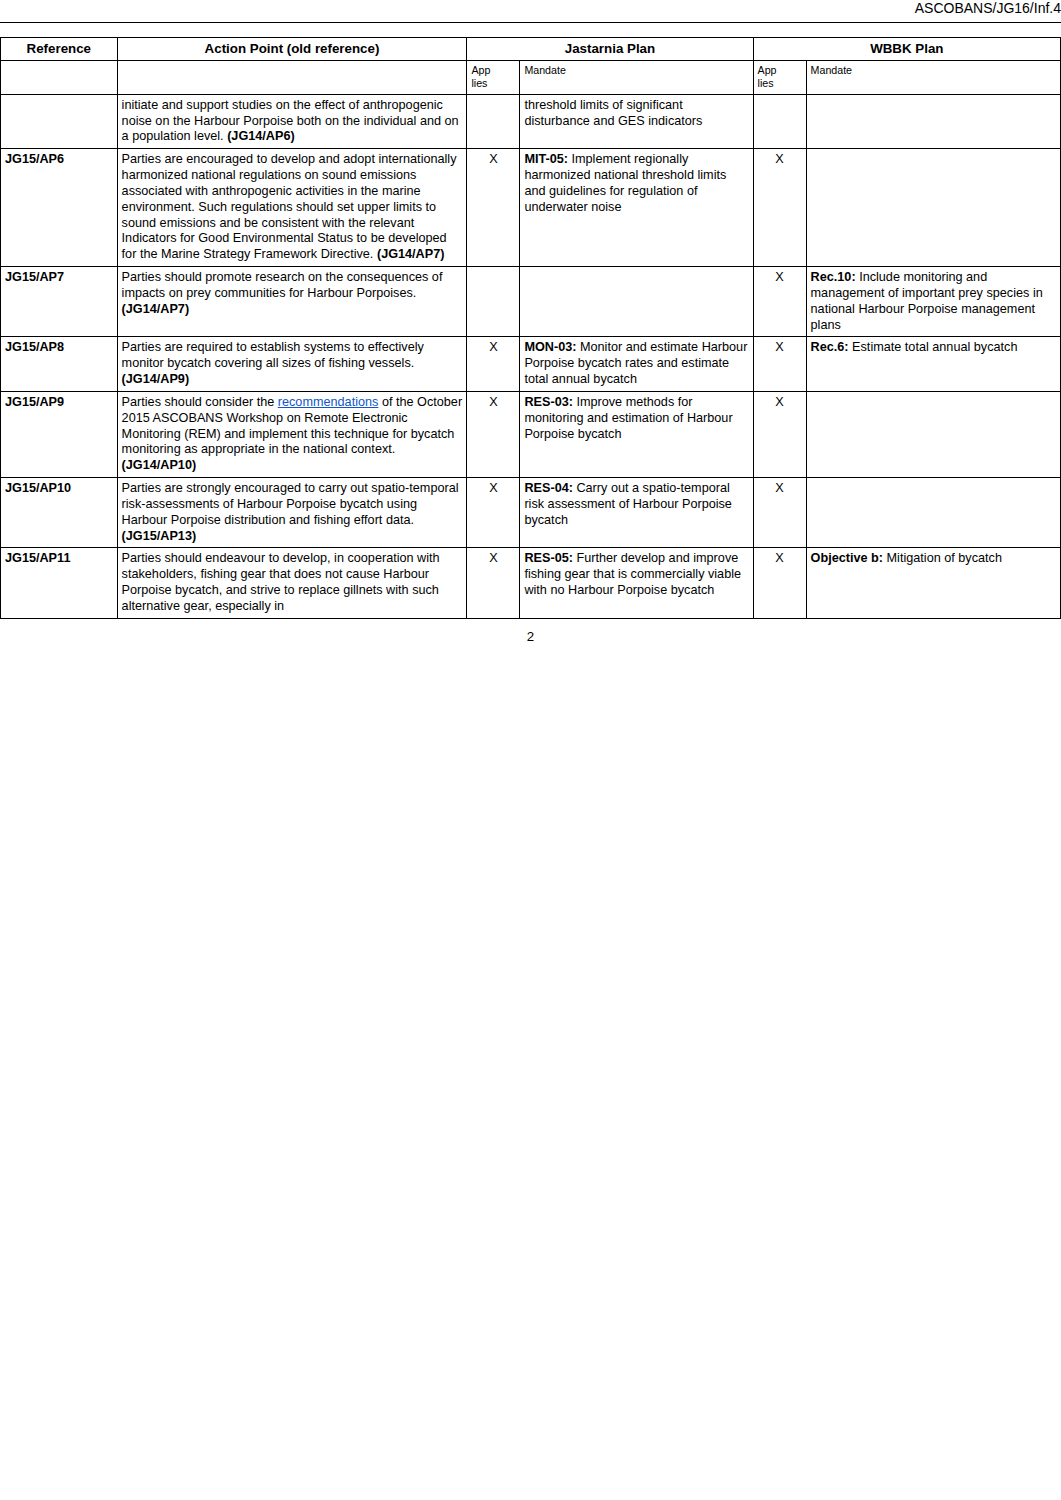ASCOBANS/JG16/Inf.4
| Reference | Action Point (old reference) | Jastarnia Plan | WBBK Plan |
| --- | --- | --- | --- |
| | | App lies | Mandate | App lies | Mandate |
| | initiate and support studies on the effect of anthropogenic noise on the Harbour Porpoise both on the individual and on a population level. (JG14/AP6) | | threshold limits of significant disturbance and GES indicators | | |
| JG15/AP6 | Parties are encouraged to develop and adopt internationally harmonized national regulations on sound emissions associated with anthropogenic activities in the marine environment. Such regulations should set upper limits to sound emissions and be consistent with the relevant Indicators for Good Environmental Status to be developed for the Marine Strategy Framework Directive. (JG14/AP7) | X | MIT-05: Implement regionally harmonized national threshold limits and guidelines for regulation of underwater noise | X | |
| JG15/AP7 | Parties should promote research on the consequences of impacts on prey communities for Harbour Porpoises. (JG14/AP7) | | | X | Rec.10: Include monitoring and management of important prey species in national Harbour Porpoise management plans |
| JG15/AP8 | Parties are required to establish systems to effectively monitor bycatch covering all sizes of fishing vessels. (JG14/AP9) | X | MON-03: Monitor and estimate Harbour Porpoise bycatch rates and estimate total annual bycatch | X | Rec.6: Estimate total annual bycatch |
| JG15/AP9 | Parties should consider the recommendations of the October 2015 ASCOBANS Workshop on Remote Electronic Monitoring (REM) and implement this technique for bycatch monitoring as appropriate in the national context. (JG14/AP10) | X | RES-03: Improve methods for monitoring and estimation of Harbour Porpoise bycatch | X | |
| JG15/AP10 | Parties are strongly encouraged to carry out spatio-temporal risk-assessments of Harbour Porpoise bycatch using Harbour Porpoise distribution and fishing effort data. (JG15/AP13) | X | RES-04: Carry out a spatio-temporal risk assessment of Harbour Porpoise bycatch | X | |
| JG15/AP11 | Parties should endeavour to develop, in cooperation with stakeholders, fishing gear that does not cause Harbour Porpoise bycatch, and strive to replace gillnets with such alternative gear, especially in | X | RES-05: Further develop and improve fishing gear that is commercially viable with no Harbour Porpoise bycatch | X | Objective b: Mitigation of bycatch |
2